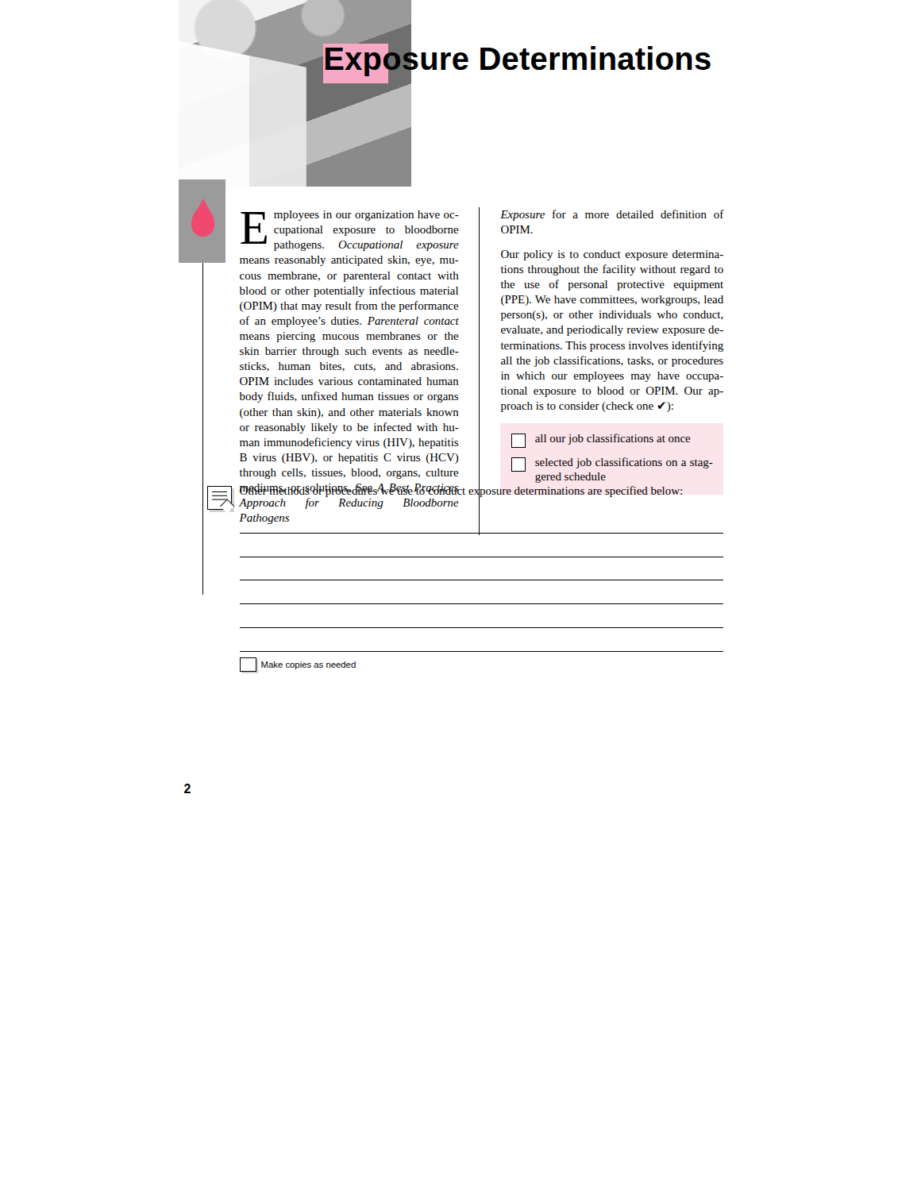Exposure Determinations
Employees in our organization have occupational exposure to bloodborne pathogens. Occupational exposure means reasonably anticipated skin, eye, mucous membrane, or parenteral contact with blood or other potentially infectious material (OPIM) that may result from the performance of an employee’s duties. Parenteral contact means piercing mucous membranes or the skin barrier through such events as needlesticks, human bites, cuts, and abrasions. OPIM includes various contaminated human body fluids, unfixed human tissues or organs (other than skin), and other materials known or reasonably likely to be infected with human immunodeficiency virus (HIV), hepatitis B virus (HBV), or hepatitis C virus (HCV) through cells, tissues, blood, organs, culture mediums, or solutions. See A Best Practices Approach for Reducing Bloodborne Pathogens
Exposure for a more detailed definition of OPIM.
Our policy is to conduct exposure determinations throughout the facility without regard to the use of personal protective equipment (PPE). We have committees, workgroups, lead person(s), or other individuals who conduct, evaluate, and periodically review exposure determinations. This process involves identifying all the job classifications, tasks, or procedures in which our employees may have occupational exposure to blood or OPIM. Our approach is to consider (check one ✔):
all our job classifications at once
selected job classifications on a staggered schedule
Other methods or procedures we use to conduct exposure determinations are specified below:
Make copies as needed
2